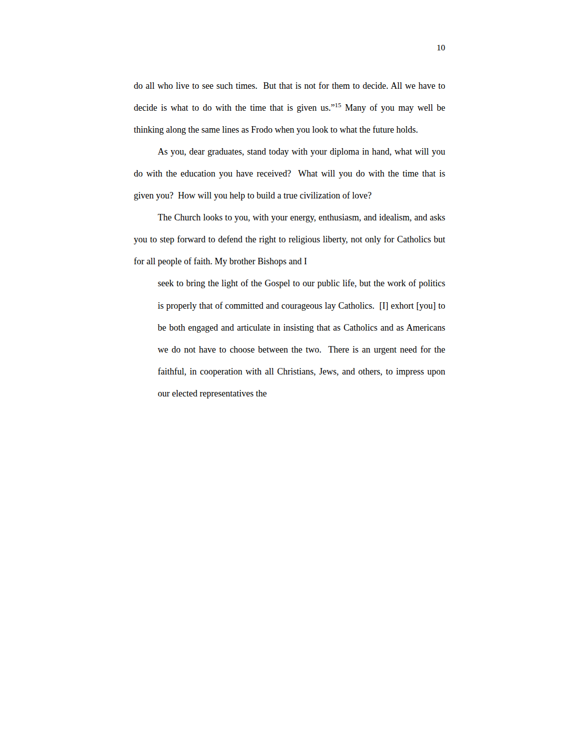10
do all who live to see such times. But that is not for them to decide. All we have to decide is what to do with the time that is given us.”15 Many of you may well be thinking along the same lines as Frodo when you look to what the future holds.
As you, dear graduates, stand today with your diploma in hand, what will you do with the education you have received? What will you do with the time that is given you? How will you help to build a true civilization of love?
The Church looks to you, with your energy, enthusiasm, and idealism, and asks you to step forward to defend the right to religious liberty, not only for Catholics but for all people of faith. My brother Bishops and I
seek to bring the light of the Gospel to our public life, but the work of politics is properly that of committed and courageous lay Catholics. [I] exhort [you] to be both engaged and articulate in insisting that as Catholics and as Americans we do not have to choose between the two. There is an urgent need for the faithful, in cooperation with all Christians, Jews, and others, to impress upon our elected representatives the